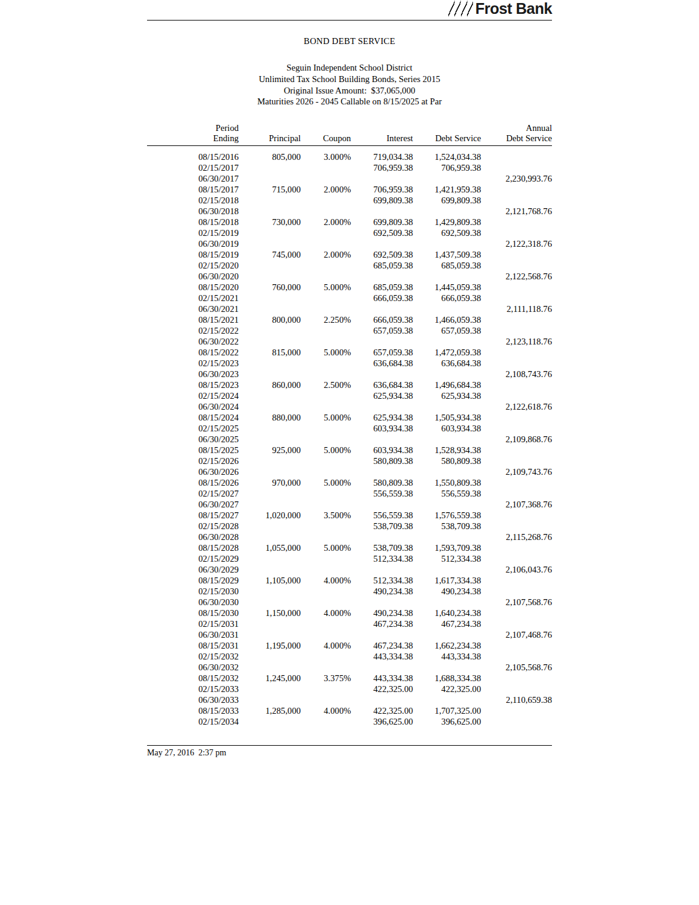Frost Bank
BOND DEBT SERVICE
Seguin Independent School District
Unlimited Tax School Building Bonds, Series 2015
Original Issue Amount: $37,065,000
Maturities 2026 - 2045 Callable on 8/15/2025 at Par
| Period | | | | | Annual |
| --- | --- | --- | --- | --- | --- |
| Ending | Principal | Coupon | Interest | Debt Service | Debt Service |
| 08/15/2016 | 805,000 | 3.000% | 719,034.38 | 1,524,034.38 | |
| 02/15/2017 | | | 706,959.38 | 706,959.38 | |
| 06/30/2017 | | | | | 2,230,993.76 |
| 08/15/2017 | 715,000 | 2.000% | 706,959.38 | 1,421,959.38 | |
| 02/15/2018 | | | 699,809.38 | 699,809.38 | |
| 06/30/2018 | | | | | 2,121,768.76 |
| 08/15/2018 | 730,000 | 2.000% | 699,809.38 | 1,429,809.38 | |
| 02/15/2019 | | | 692,509.38 | 692,509.38 | |
| 06/30/2019 | | | | | 2,122,318.76 |
| 08/15/2019 | 745,000 | 2.000% | 692,509.38 | 1,437,509.38 | |
| 02/15/2020 | | | 685,059.38 | 685,059.38 | |
| 06/30/2020 | | | | | 2,122,568.76 |
| 08/15/2020 | 760,000 | 5.000% | 685,059.38 | 1,445,059.38 | |
| 02/15/2021 | | | 666,059.38 | 666,059.38 | |
| 06/30/2021 | | | | | 2,111,118.76 |
| 08/15/2021 | 800,000 | 2.250% | 666,059.38 | 1,466,059.38 | |
| 02/15/2022 | | | 657,059.38 | 657,059.38 | |
| 06/30/2022 | | | | | 2,123,118.76 |
| 08/15/2022 | 815,000 | 5.000% | 657,059.38 | 1,472,059.38 | |
| 02/15/2023 | | | 636,684.38 | 636,684.38 | |
| 06/30/2023 | | | | | 2,108,743.76 |
| 08/15/2023 | 860,000 | 2.500% | 636,684.38 | 1,496,684.38 | |
| 02/15/2024 | | | 625,934.38 | 625,934.38 | |
| 06/30/2024 | | | | | 2,122,618.76 |
| 08/15/2024 | 880,000 | 5.000% | 625,934.38 | 1,505,934.38 | |
| 02/15/2025 | | | 603,934.38 | 603,934.38 | |
| 06/30/2025 | | | | | 2,109,868.76 |
| 08/15/2025 | 925,000 | 5.000% | 603,934.38 | 1,528,934.38 | |
| 02/15/2026 | | | 580,809.38 | 580,809.38 | |
| 06/30/2026 | | | | | 2,109,743.76 |
| 08/15/2026 | 970,000 | 5.000% | 580,809.38 | 1,550,809.38 | |
| 02/15/2027 | | | 556,559.38 | 556,559.38 | |
| 06/30/2027 | | | | | 2,107,368.76 |
| 08/15/2027 | 1,020,000 | 3.500% | 556,559.38 | 1,576,559.38 | |
| 02/15/2028 | | | 538,709.38 | 538,709.38 | |
| 06/30/2028 | | | | | 2,115,268.76 |
| 08/15/2028 | 1,055,000 | 5.000% | 538,709.38 | 1,593,709.38 | |
| 02/15/2029 | | | 512,334.38 | 512,334.38 | |
| 06/30/2029 | | | | | 2,106,043.76 |
| 08/15/2029 | 1,105,000 | 4.000% | 512,334.38 | 1,617,334.38 | |
| 02/15/2030 | | | 490,234.38 | 490,234.38 | |
| 06/30/2030 | | | | | 2,107,568.76 |
| 08/15/2030 | 1,150,000 | 4.000% | 490,234.38 | 1,640,234.38 | |
| 02/15/2031 | | | 467,234.38 | 467,234.38 | |
| 06/30/2031 | | | | | 2,107,468.76 |
| 08/15/2031 | 1,195,000 | 4.000% | 467,234.38 | 1,662,234.38 | |
| 02/15/2032 | | | 443,334.38 | 443,334.38 | |
| 06/30/2032 | | | | | 2,105,568.76 |
| 08/15/2032 | 1,245,000 | 3.375% | 443,334.38 | 1,688,334.38 | |
| 02/15/2033 | | | 422,325.00 | 422,325.00 | |
| 06/30/2033 | | | | | 2,110,659.38 |
| 08/15/2033 | 1,285,000 | 4.000% | 422,325.00 | 1,707,325.00 | |
| 02/15/2034 | | | 396,625.00 | 396,625.00 | |
May 27, 2016 2:37 pm